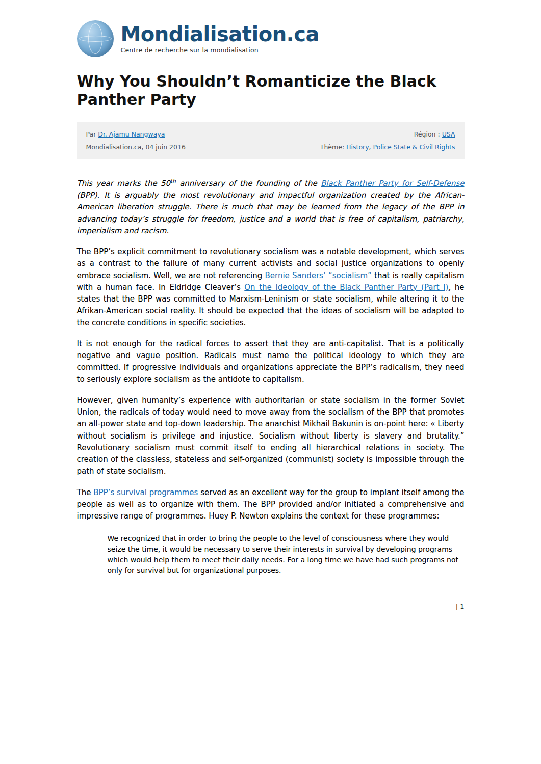Mondialisation.ca
Centre de recherche sur la mondialisation
Why You Shouldn’t Romanticize the Black Panther Party
Par Dr. Ajamu Nangwaya
Mondialisation.ca, 04 juin 2016
Région : USA
Thème: History, Police State & Civil Rights
This year marks the 50th anniversary of the founding of the Black Panther Party for Self-Defense (BPP). It is arguably the most revolutionary and impactful organization created by the African-American liberation struggle. There is much that may be learned from the legacy of the BPP in advancing today’s struggle for freedom, justice and a world that is free of capitalism, patriarchy, imperialism and racism.
The BPP’s explicit commitment to revolutionary socialism was a notable development, which serves as a contrast to the failure of many current activists and social justice organizations to openly embrace socialism. Well, we are not referencing Bernie Sanders’ “socialism” that is really capitalism with a human face. In Eldridge Cleaver’s On the Ideology of the Black Panther Party (Part I), he states that the BPP was committed to Marxism-Leninism or state socialism, while altering it to the Afrikan-American social reality. It should be expected that the ideas of socialism will be adapted to the concrete conditions in specific societies.
It is not enough for the radical forces to assert that they are anti-capitalist. That is a politically negative and vague position. Radicals must name the political ideology to which they are committed. If progressive individuals and organizations appreciate the BPP’s radicalism, they need to seriously explore socialism as the antidote to capitalism.
However, given humanity’s experience with authoritarian or state socialism in the former Soviet Union, the radicals of today would need to move away from the socialism of the BPP that promotes an all-power state and top-down leadership. The anarchist Mikhail Bakunin is on-point here: « Liberty without socialism is privilege and injustice. Socialism without liberty is slavery and brutality.” Revolutionary socialism must commit itself to ending all hierarchical relations in society. The creation of the classless, stateless and self-organized (communist) society is impossible through the path of state socialism.
The BPP’s survival programmes served as an excellent way for the group to implant itself among the people as well as to organize with them. The BPP provided and/or initiated a comprehensive and impressive range of programmes. Huey P. Newton explains the context for these programmes:
We recognized that in order to bring the people to the level of consciousness where they would seize the time, it would be necessary to serve their interests in survival by developing programs which would help them to meet their daily needs. For a long time we have had such programs not only for survival but for organizational purposes.
| 1